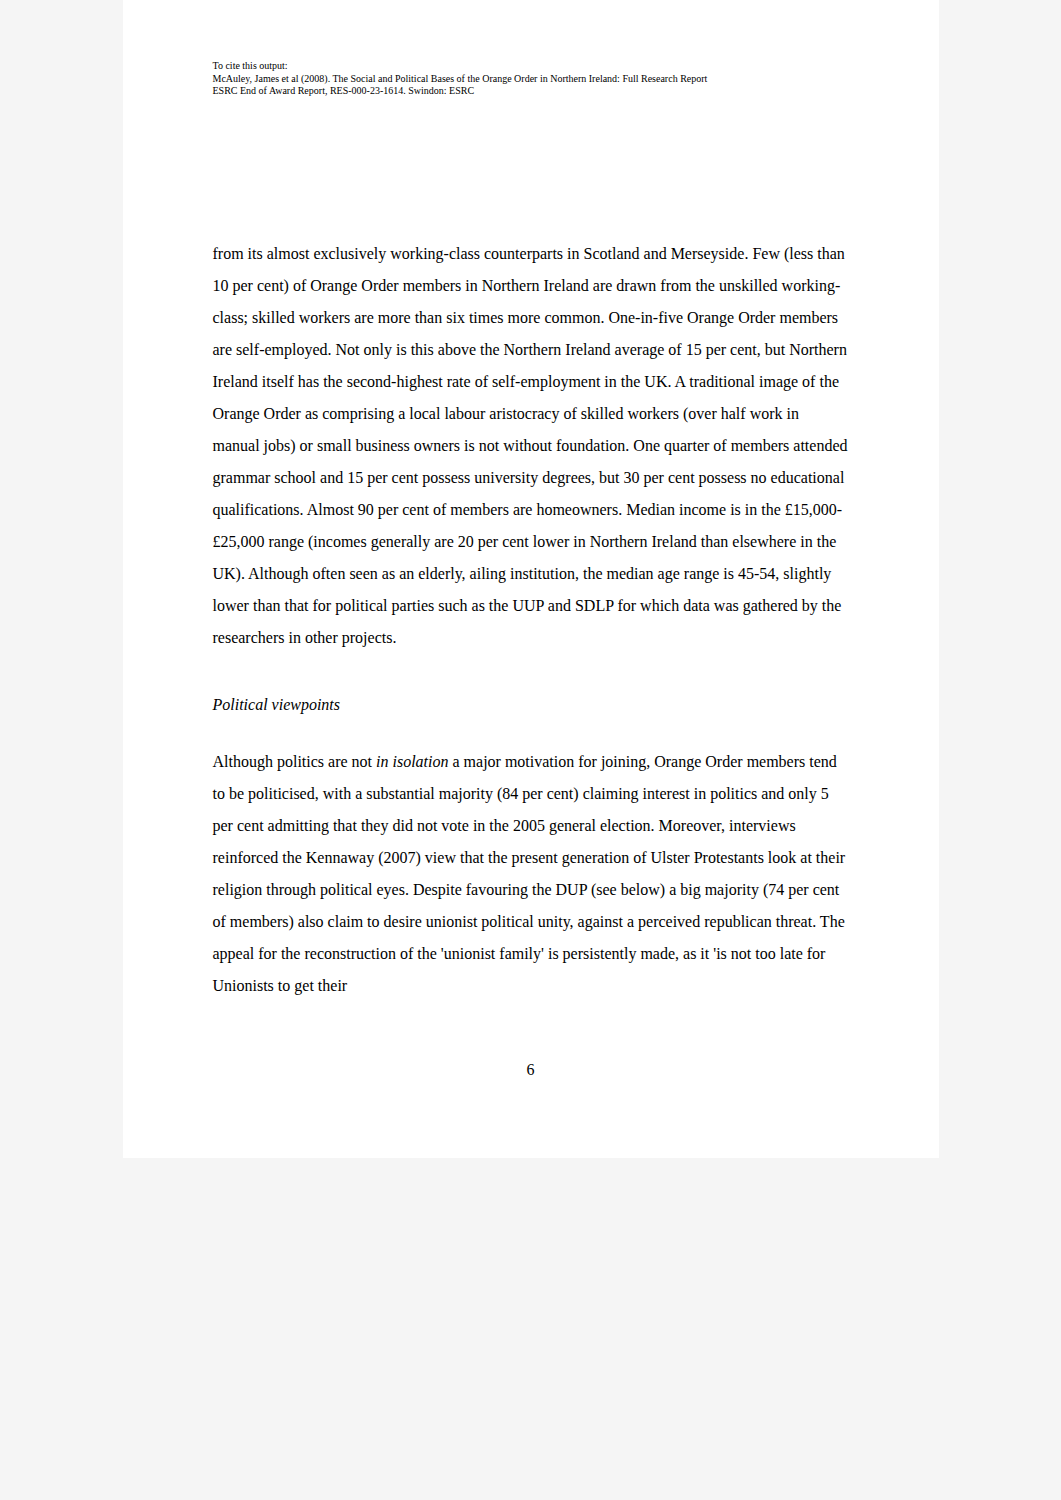To cite this output:
McAuley, James et al (2008). The Social and Political Bases of the Orange Order in Northern Ireland: Full Research Report
ESRC End of Award Report, RES-000-23-1614. Swindon: ESRC
from its almost exclusively working-class counterparts in Scotland and Merseyside. Few (less than 10 per cent) of Orange Order members in Northern Ireland are drawn from the unskilled working-class; skilled workers are more than six times more common. One-in-five Orange Order members are self-employed. Not only is this above the Northern Ireland average of 15 per cent, but Northern Ireland itself has the second-highest rate of self-employment in the UK. A traditional image of the Orange Order as comprising a local labour aristocracy of skilled workers (over half work in manual jobs) or small business owners is not without foundation. One quarter of members attended grammar school and 15 per cent possess university degrees, but 30 per cent possess no educational qualifications. Almost 90 per cent of members are homeowners. Median income is in the £15,000-£25,000 range (incomes generally are 20 per cent lower in Northern Ireland than elsewhere in the UK). Although often seen as an elderly, ailing institution, the median age range is 45-54, slightly lower than that for political parties such as the UUP and SDLP for which data was gathered by the researchers in other projects.
Political viewpoints
Although politics are not in isolation a major motivation for joining, Orange Order members tend to be politicised, with a substantial majority (84 per cent) claiming interest in politics and only 5 per cent admitting that they did not vote in the 2005 general election. Moreover, interviews reinforced the Kennaway (2007) view that the present generation of Ulster Protestants look at their religion through political eyes. Despite favouring the DUP (see below) a big majority (74 per cent of members) also claim to desire unionist political unity, against a perceived republican threat. The appeal for the reconstruction of the 'unionist family' is persistently made, as it 'is not too late for Unionists to get their
6